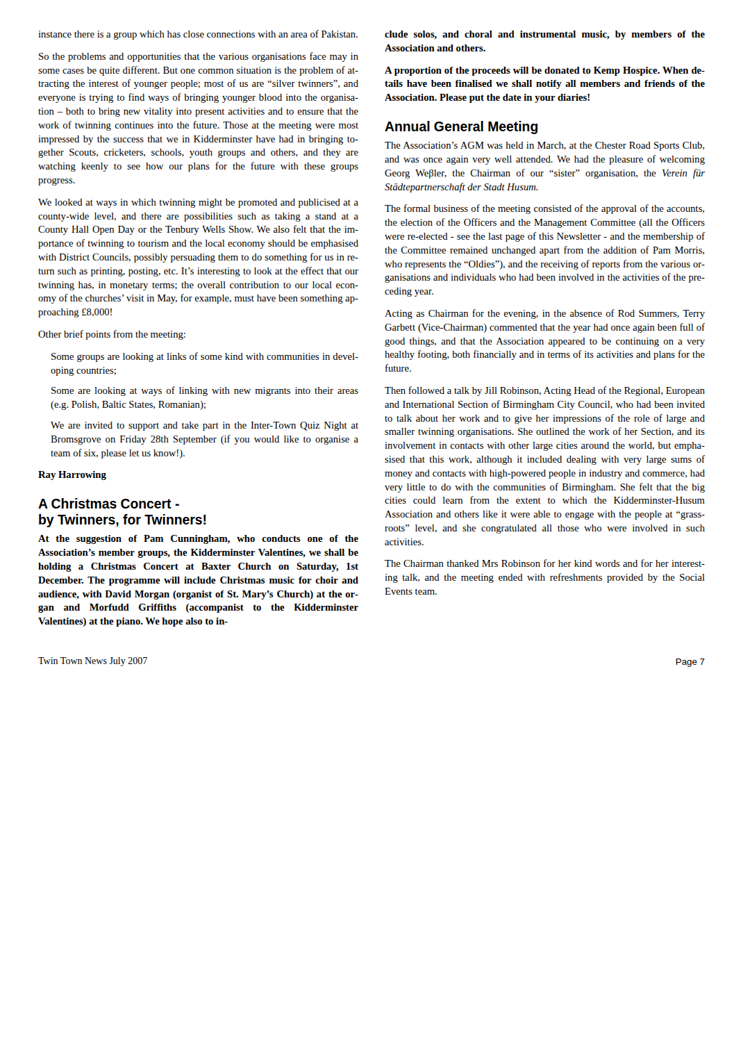instance there is a group which has close connections with an area of Pakistan.
So the problems and opportunities that the various organisations face may in some cases be quite different. But one common situation is the problem of attracting the interest of younger people; most of us are “silver twinners”, and everyone is trying to find ways of bringing younger blood into the organisation – both to bring new vitality into present activities and to ensure that the work of twinning continues into the future. Those at the meeting were most impressed by the success that we in Kidderminster have had in bringing together Scouts, cricketers, schools, youth groups and others, and they are watching keenly to see how our plans for the future with these groups progress.
We looked at ways in which twinning might be promoted and publicised at a county-wide level, and there are possibilities such as taking a stand at a County Hall Open Day or the Tenbury Wells Show. We also felt that the importance of twinning to tourism and the local economy should be emphasised with District Councils, possibly persuading them to do something for us in return such as printing, posting, etc. It’s interesting to look at the effect that our twinning has, in monetary terms; the overall contribution to our local economy of the churches’ visit in May, for example, must have been something approaching £8,000!
Other brief points from the meeting:
Some groups are looking at links of some kind with communities in developing countries;
Some are looking at ways of linking with new migrants into their areas (e.g. Polish, Baltic States, Romanian);
We are invited to support and take part in the Inter-Town Quiz Night at Bromsgrove on Friday 28th September (if you would like to organise a team of six, please let us know!).
Ray Harrowing
A Christmas Concert -
by Twinners, for Twinners!
At the suggestion of Pam Cunningham, who conducts one of the Association’s member groups, the Kidderminster Valentines, we shall be holding a Christmas Concert at Baxter Church on Saturday, 1st December. The programme will include Christmas music for choir and audience, with David Morgan (organist of St. Mary’s Church) at the organ and Morfudd Griffiths (accompanist to the Kidderminster Valentines) at the piano. We hope also to in-
clude solos, and choral and instrumental music, by members of the Association and others.
A proportion of the proceeds will be donated to Kemp Hospice. When details have been finalised we shall notify all members and friends of the Association. Please put the date in your diaries!
Annual General Meeting
The Association’s AGM was held in March, at the Chester Road Sports Club, and was once again very well attended. We had the pleasure of welcoming Georg Weβler, the Chairman of our “sister” organisation, the Verein für Städtepartnerschaft der Stadt Husum.
The formal business of the meeting consisted of the approval of the accounts, the election of the Officers and the Management Committee (all the Officers were re-elected - see the last page of this Newsletter - and the membership of the Committee remained unchanged apart from the addition of Pam Morris, who represents the “Oldies”), and the receiving of reports from the various organisations and individuals who had been involved in the activities of the preceding year.
Acting as Chairman for the evening, in the absence of Rod Summers, Terry Garbett (Vice-Chairman) commented that the year had once again been full of good things, and that the Association appeared to be continuing on a very healthy footing, both financially and in terms of its activities and plans for the future.
Then followed a talk by Jill Robinson, Acting Head of the Regional, European and International Section of Birmingham City Council, who had been invited to talk about her work and to give her impressions of the role of large and smaller twinning organisations. She outlined the work of her Section, and its involvement in contacts with other large cities around the world, but emphasised that this work, although it included dealing with very large sums of money and contacts with high-powered people in industry and commerce, had very little to do with the communities of Birmingham. She felt that the big cities could learn from the extent to which the Kidderminster-Husum Association and others like it were able to engage with the people at “grassroots” level, and she congratulated all those who were involved in such activities.
The Chairman thanked Mrs Robinson for her kind words and for her interesting talk, and the meeting ended with refreshments provided by the Social Events team.
Twin Town News July 2007
Page 7